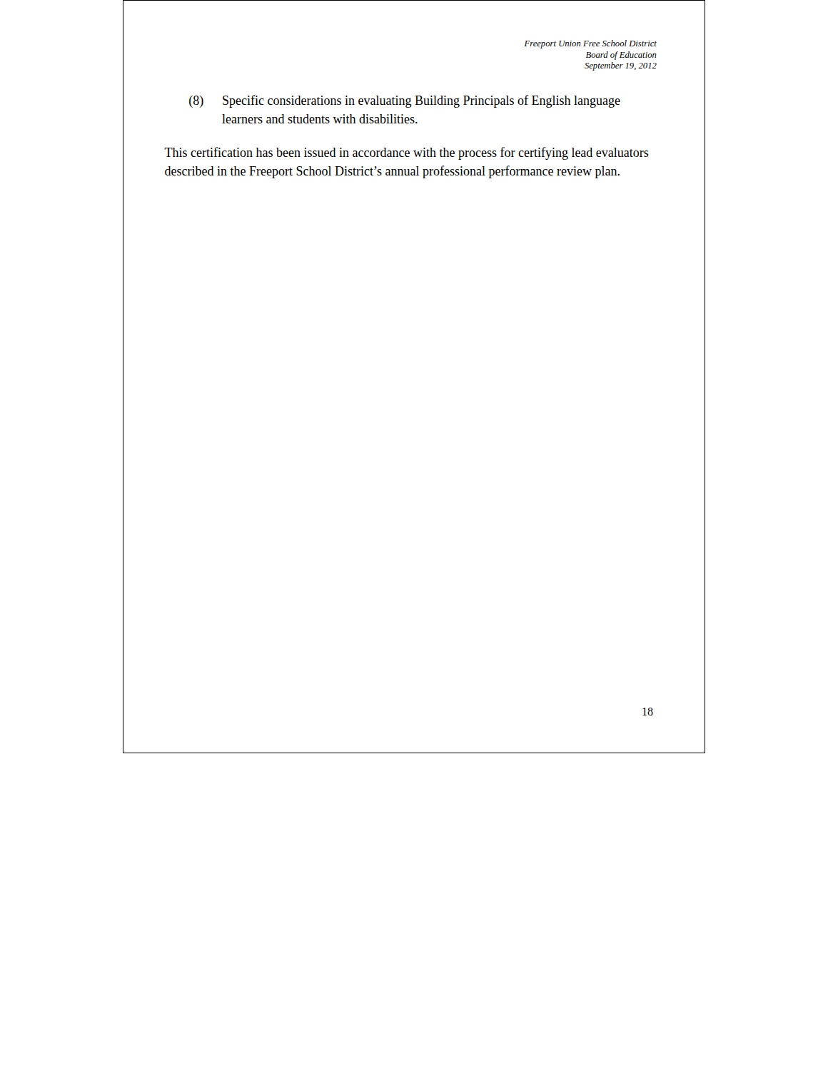Freeport Union Free School District
Board of Education
September 19, 2012
(8) Specific considerations in evaluating Building Principals of English language learners and students with disabilities.
This certification has been issued in accordance with the process for certifying lead evaluators described in the Freeport School District’s annual professional performance review plan.
18